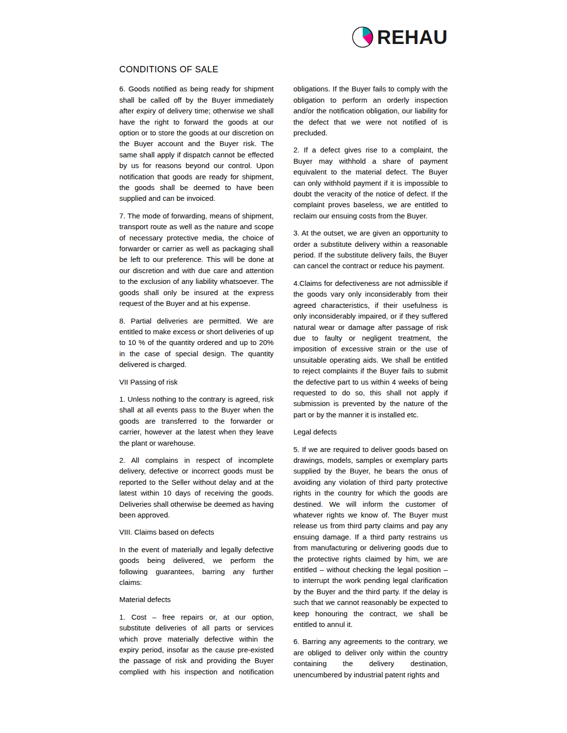REHAU
Conditions of Sale
6. Goods notified as being ready for shipment shall be called off by the Buyer immediately after expiry of delivery time; otherwise we shall have the right to forward the goods at our option or to store the goods at our discretion on the Buyer account and the Buyer risk. The same shall apply if dispatch cannot be effected by us for reasons beyond our control. Upon notification that goods are ready for shipment, the goods shall be deemed to have been supplied and can be invoiced.
7. The mode of forwarding, means of shipment, transport route as well as the nature and scope of necessary protective media, the choice of forwarder or carrier as well as packaging shall be left to our preference. This will be done at our discretion and with due care and attention to the exclusion of any liability whatsoever. The goods shall only be insured at the express request of the Buyer and at his expense.
8. Partial deliveries are permitted. We are entitled to make excess or short deliveries of up to 10 % of the quantity ordered and up to 20% in the case of special design. The quantity delivered is charged.
VII Passing of risk
1. Unless nothing to the contrary is agreed, risk shall at all events pass to the Buyer when the goods are transferred to the forwarder or carrier, however at the latest when they leave the plant or warehouse.
2. All complains in respect of incomplete delivery, defective or incorrect goods must be reported to the Seller without delay and at the latest within 10 days of receiving the goods. Deliveries shall otherwise be deemed as having been approved.
VIII. Claims based on defects
In the event of materially and legally defective goods being delivered, we perform the following guarantees, barring any further claims:
Material defects
1. Cost – free repairs or, at our option, substitute deliveries of all parts or services which prove materially defective within the expiry period, insofar as the cause pre-existed the passage of risk and providing the Buyer complied with his inspection and notification obligations. If the Buyer fails to comply with the obligation to perform an orderly inspection and/or the notification obligation, our liability for the defect that we were not notified of is precluded.
2. If a defect gives rise to a complaint, the Buyer may withhold a share of payment equivalent to the material defect. The Buyer can only withhold payment if it is impossible to doubt the veracity of the notice of defect. If the complaint proves baseless, we are entitled to reclaim our ensuing costs from the Buyer.
3. At the outset, we are given an opportunity to order a substitute delivery within a reasonable period. If the substitute delivery fails, the Buyer can cancel the contract or reduce his payment.
4.Claims for defectiveness are not admissible if the goods vary only inconsiderably from their agreed characteristics, if their usefulness is only inconsiderably impaired, or if they suffered natural wear or damage after passage of risk due to faulty or negligent treatment, the imposition of excessive strain or the use of unsuitable operating aids. We shall be entitled to reject complaints if the Buyer fails to submit the defective part to us within 4 weeks of being requested to do so, this shall not apply if submission is prevented by the nature of the part or by the manner it is installed etc.
Legal defects
5. If we are required to deliver goods based on drawings, models, samples or exemplary parts supplied by the Buyer, he bears the onus of avoiding any violation of third party protective rights in the country for which the goods are destined. We will inform the customer of whatever rights we know of. The Buyer must release us from third party claims and pay any ensuing damage. If a third party restrains us from manufacturing or delivering goods due to the protective rights claimed by him, we are entitled – without checking the legal position –to interrupt the work pending legal clarification by the Buyer and the third party. If the delay is such that we cannot reasonably be expected to keep honouring the contract, we shall be entitled to annul it.
6. Barring any agreements to the contrary, we are obliged to deliver only within the country containing the delivery destination, unencumbered by industrial patent rights and